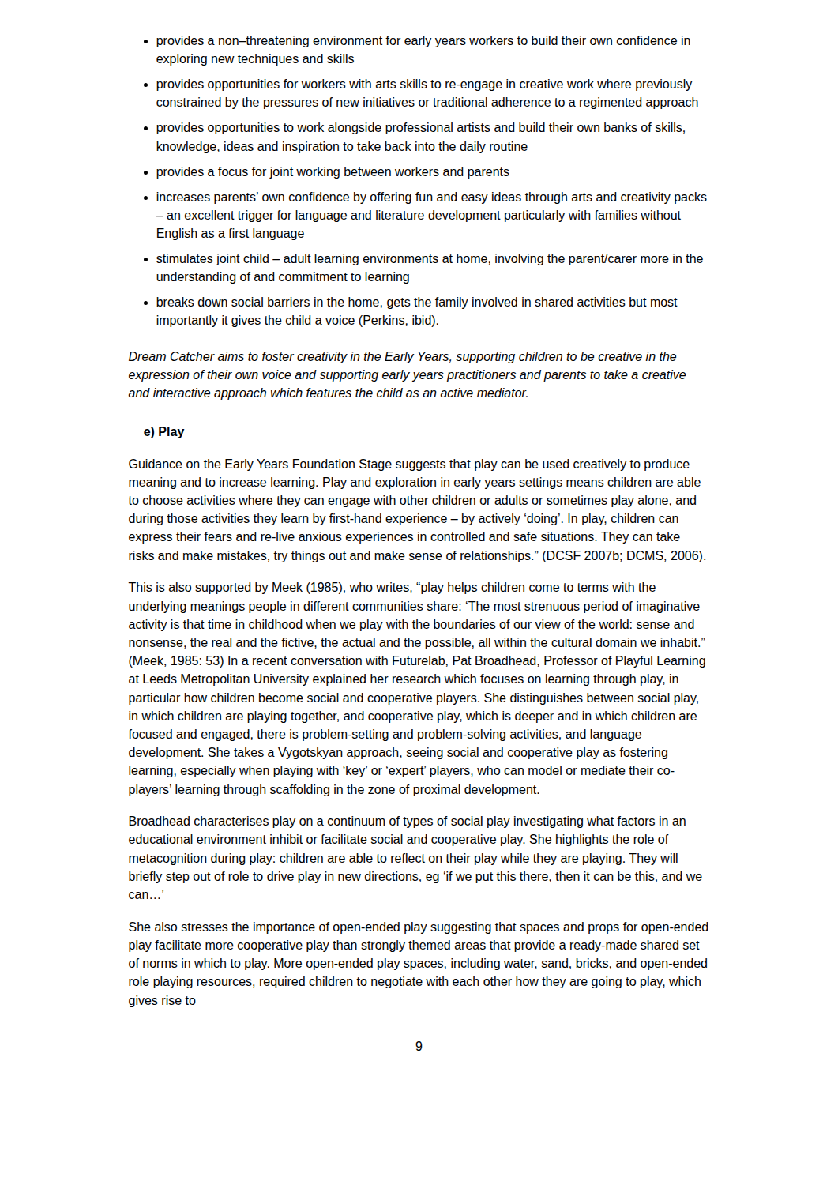provides a non–threatening environment for early years workers to build their own confidence in exploring new techniques and skills
provides opportunities for workers with arts skills to re-engage in creative work where previously constrained by the pressures of new initiatives or traditional adherence to a regimented approach
provides opportunities to work alongside professional artists and build their own banks of skills, knowledge, ideas and inspiration to take back into the daily routine
provides a focus for joint working between workers and parents
increases parents’ own confidence by offering fun and easy ideas through arts and creativity packs – an excellent trigger for language and literature development particularly with families without English as a first language
stimulates joint child – adult learning environments at home, involving the parent/carer more in the understanding of and commitment to learning
breaks down social barriers in the home, gets the family involved in shared activities but most importantly it gives the child a voice (Perkins, ibid).
Dream Catcher aims to foster creativity in the Early Years, supporting children to be creative in the expression of their own voice and supporting early years practitioners and parents to take a creative and interactive approach which features the child as an active mediator.
e) Play
Guidance on the Early Years Foundation Stage suggests that play can be used creatively to produce meaning and to increase learning. Play and exploration in early years settings means children are able to choose activities where they can engage with other children or adults or sometimes play alone, and during those activities they learn by first-hand experience – by actively ‘doing’. In play, children can express their fears and re-live anxious experiences in controlled and safe situations. They can take risks and make mistakes, try things out and make sense of relationships.” (DCSF 2007b; DCMS, 2006).
This is also supported by Meek (1985), who writes, “play helps children come to terms with the underlying meanings people in different communities share: ‘The most strenuous period of imaginative activity is that time in childhood when we play with the boundaries of our view of the world: sense and nonsense, the real and the fictive, the actual and the possible, all within the cultural domain we inhabit.” (Meek, 1985: 53) In a recent conversation with Futurelab, Pat Broadhead, Professor of Playful Learning at Leeds Metropolitan University explained her research which focuses on learning through play, in particular how children become social and cooperative players. She distinguishes between social play, in which children are playing together, and cooperative play, which is deeper and in which children are focused and engaged, there is problem-setting and problem-solving activities, and language development. She takes a Vygotskyan approach, seeing social and cooperative play as fostering learning, especially when playing with ‘key’ or ‘expert’ players, who can model or mediate their co-players’ learning through scaffolding in the zone of proximal development.
Broadhead characterises play on a continuum of types of social play investigating what factors in an educational environment inhibit or facilitate social and cooperative play. She highlights the role of metacognition during play: children are able to reflect on their play while they are playing. They will briefly step out of role to drive play in new directions, eg ‘if we put this there, then it can be this, and we can…’
She also stresses the importance of open-ended play suggesting that spaces and props for open-ended play facilitate more cooperative play than strongly themed areas that provide a ready-made shared set of norms in which to play. More open-ended play spaces, including water, sand, bricks, and open-ended role playing resources, required children to negotiate with each other how they are going to play, which gives rise to
9